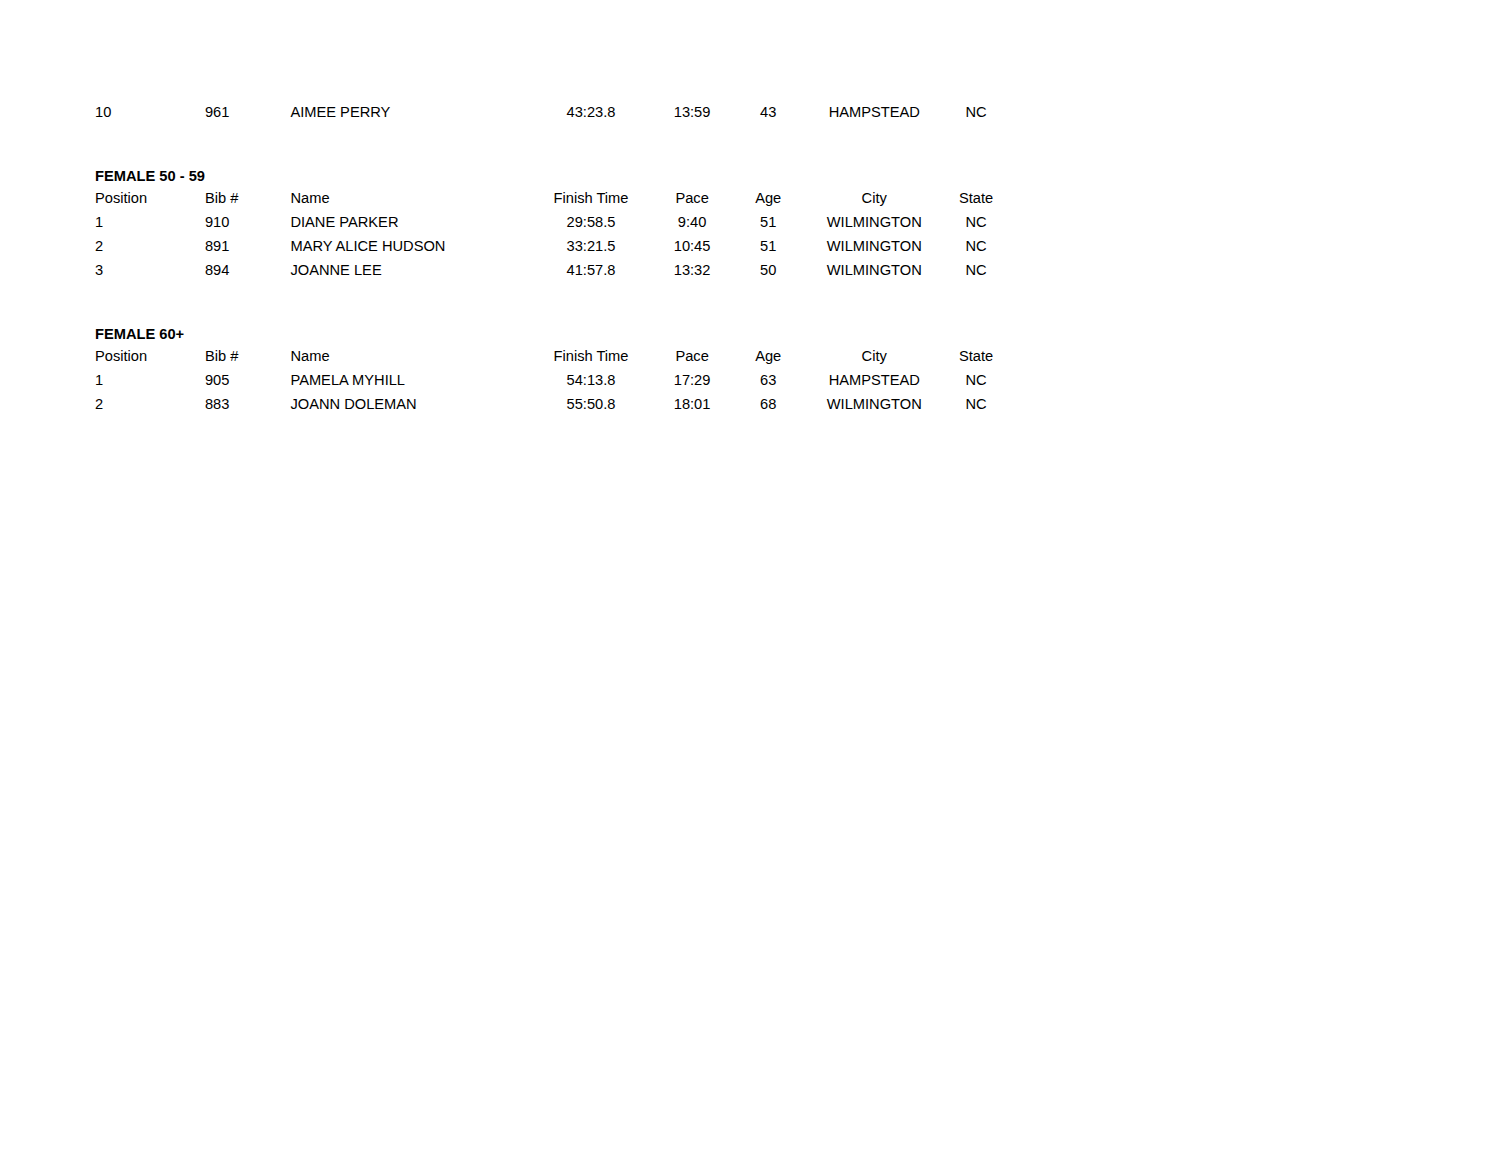| 10 | 961 | AIMEE PERRY | 43:23.8 | 13:59 | 43 | HAMPSTEAD | NC |
| FEMALE 50 - 59 |
| Position | Bib # | Name | Finish Time | Pace | Age | City | State |
| 1 | 910 | DIANE PARKER | 29:58.5 | 9:40 | 51 | WILMINGTON | NC |
| 2 | 891 | MARY ALICE HUDSON | 33:21.5 | 10:45 | 51 | WILMINGTON | NC |
| 3 | 894 | JOANNE LEE | 41:57.8 | 13:32 | 50 | WILMINGTON | NC |
| FEMALE 60+ |
| Position | Bib # | Name | Finish Time | Pace | Age | City | State |
| 1 | 905 | PAMELA MYHILL | 54:13.8 | 17:29 | 63 | HAMPSTEAD | NC |
| 2 | 883 | JOANN DOLEMAN | 55:50.8 | 18:01 | 68 | WILMINGTON | NC |